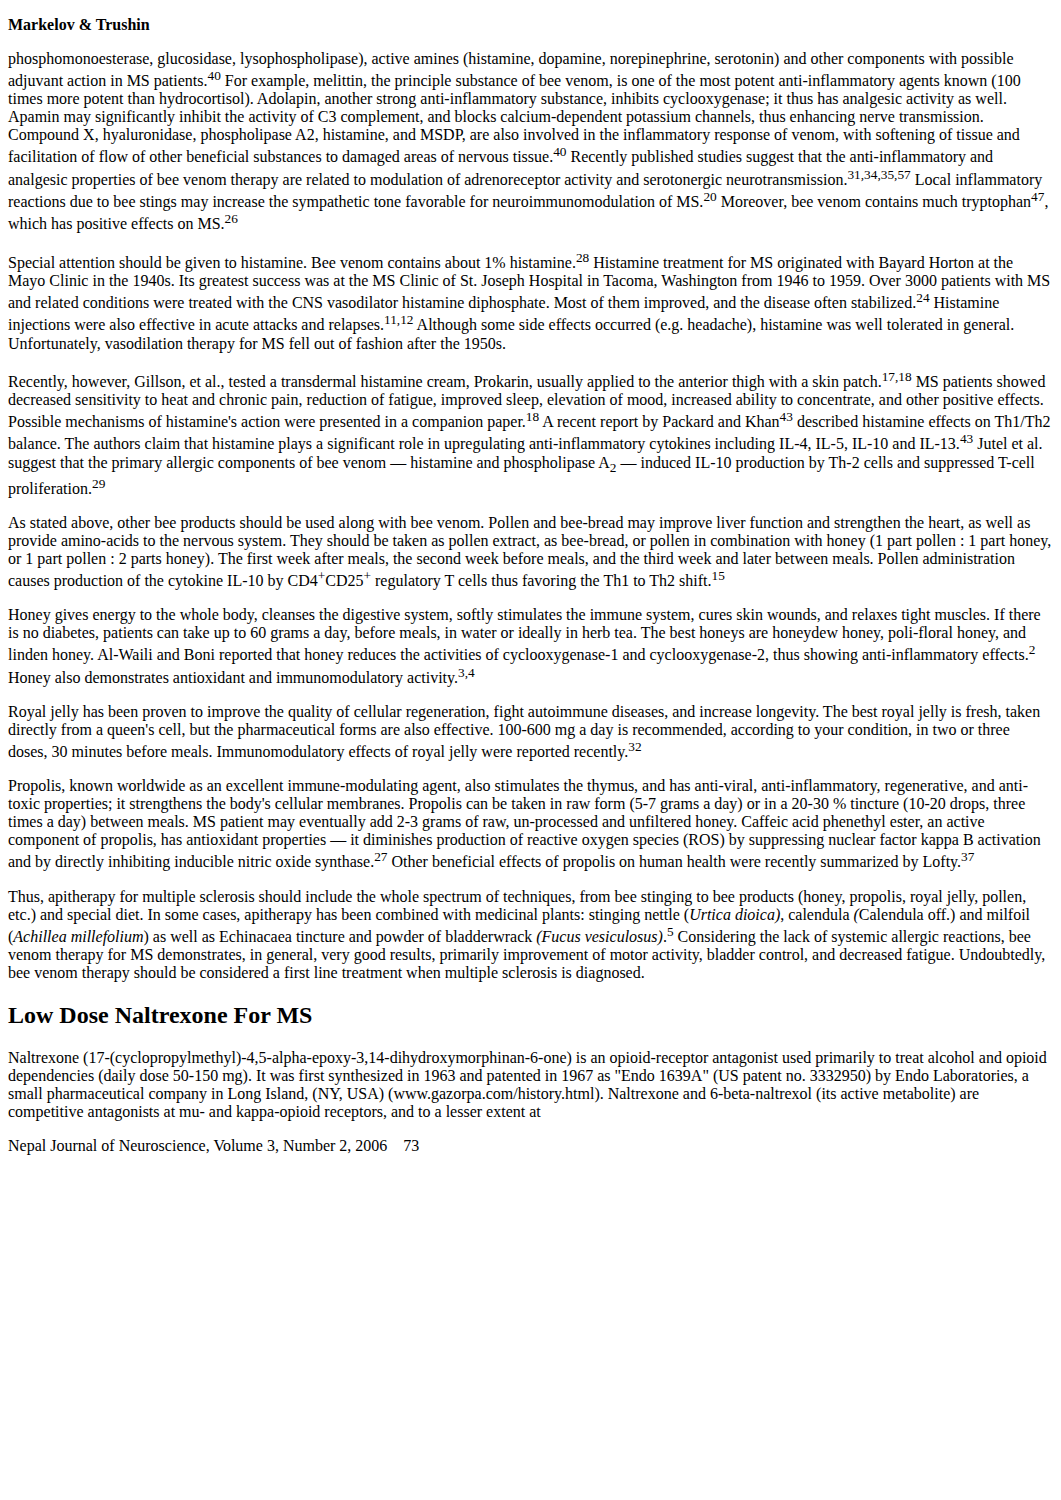Markelov & Trushin
phosphomonoesterase, glucosidase, lysophospholipase), active amines (histamine, dopamine, norepinephrine, serotonin) and other components with possible adjuvant action in MS patients.40 For example, melittin, the principle substance of bee venom, is one of the most potent anti-inflammatory agents known (100 times more potent than hydrocortisol). Adolapin, another strong anti-inflammatory substance, inhibits cyclooxygenase; it thus has analgesic activity as well. Apamin may significantly inhibit the activity of C3 complement, and blocks calcium-dependent potassium channels, thus enhancing nerve transmission. Compound X, hyaluronidase, phospholipase A2, histamine, and MSDP, are also involved in the inflammatory response of venom, with softening of tissue and facilitation of flow of other beneficial substances to damaged areas of nervous tissue.40 Recently published studies suggest that the anti-inflammatory and analgesic properties of bee venom therapy are related to modulation of adrenoreceptor activity and serotonergic neurotransmission.31,34,35,57 Local inflammatory reactions due to bee stings may increase the sympathetic tone favorable for neuroimmunomodulation of MS.20 Moreover, bee venom contains much tryptophan47, which has positive effects on MS.26
Special attention should be given to histamine. Bee venom contains about 1% histamine.28 Histamine treatment for MS originated with Bayard Horton at the Mayo Clinic in the 1940s. Its greatest success was at the MS Clinic of St. Joseph Hospital in Tacoma, Washington from 1946 to 1959. Over 3000 patients with MS and related conditions were treated with the CNS vasodilator histamine diphosphate. Most of them improved, and the disease often stabilized.24 Histamine injections were also effective in acute attacks and relapses.11,12 Although some side effects occurred (e.g. headache), histamine was well tolerated in general. Unfortunately, vasodilation therapy for MS fell out of fashion after the 1950s.
Recently, however, Gillson, et al., tested a transdermal histamine cream, Prokarin, usually applied to the anterior thigh with a skin patch.17,18 MS patients showed decreased sensitivity to heat and chronic pain, reduction of fatigue, improved sleep, elevation of mood, increased ability to concentrate, and other positive effects. Possible mechanisms of histamine's action were presented in a companion paper.18 A recent report by Packard and Khan43 described histamine effects on Th1/Th2 balance. The authors claim that histamine plays a significant role in upregulating anti-inflammatory cytokines including IL-4, IL-5, IL-10 and IL-13.43 Jutel et al. suggest that the primary allergic components of bee venom — histamine and phospholipase A2 — induced IL-10 production by Th-2 cells and suppressed T-cell proliferation.29
As stated above, other bee products should be used along with bee venom. Pollen and bee-bread may improve liver function and strengthen the heart, as well as provide amino-acids to the nervous system. They should be taken as pollen extract, as bee-bread, or pollen in combination with honey (1 part pollen : 1 part honey, or 1 part pollen : 2 parts honey). The first week after meals, the second week before meals, and the third week and later between meals. Pollen administration causes production of the cytokine IL-10 by CD4+CD25+ regulatory T cells thus favoring the Th1 to Th2 shift.15
Honey gives energy to the whole body, cleanses the digestive system, softly stimulates the immune system, cures skin wounds, and relaxes tight muscles. If there is no diabetes, patients can take up to 60 grams a day, before meals, in water or ideally in herb tea. The best honeys are honeydew honey, poli-floral honey, and linden honey. Al-Waili and Boni reported that honey reduces the activities of cyclooxygenase-1 and cyclooxygenase-2, thus showing anti-inflammatory effects.2 Honey also demonstrates antioxidant and immunomodulatory activity.3,4
Royal jelly has been proven to improve the quality of cellular regeneration, fight autoimmune diseases, and increase longevity. The best royal jelly is fresh, taken directly from a queen's cell, but the pharmaceutical forms are also effective. 100-600 mg a day is recommended, according to your condition, in two or three doses, 30 minutes before meals. Immunomodulatory effects of royal jelly were reported recently.32
Propolis, known worldwide as an excellent immune-modulating agent, also stimulates the thymus, and has anti-viral, anti-inflammatory, regenerative, and anti-toxic properties; it strengthens the body's cellular membranes. Propolis can be taken in raw form (5-7 grams a day) or in a 20-30 % tincture (10-20 drops, three times a day) between meals. MS patient may eventually add 2-3 grams of raw, un-processed and unfiltered honey. Caffeic acid phenethyl ester, an active component of propolis, has antioxidant properties — it diminishes production of reactive oxygen species (ROS) by suppressing nuclear factor kappa B activation and by directly inhibiting inducible nitric oxide synthase.27 Other beneficial effects of propolis on human health were recently summarized by Lofty.37
Thus, apitherapy for multiple sclerosis should include the whole spectrum of techniques, from bee stinging to bee products (honey, propolis, royal jelly, pollen, etc.) and special diet. In some cases, apitherapy has been combined with medicinal plants: stinging nettle (Urtica dioica), calendula (Calendula off.) and milfoil (Achillea millefolium) as well as Echinacaea tincture and powder of bladderwrack (Fucus vesiculosus).5 Considering the lack of systemic allergic reactions, bee venom therapy for MS demonstrates, in general, very good results, primarily improvement of motor activity, bladder control, and decreased fatigue. Undoubtedly, bee venom therapy should be considered a first line treatment when multiple sclerosis is diagnosed.
Low Dose Naltrexone For MS
Naltrexone (17-(cyclopropylmethyl)-4,5-alpha-epoxy-3,14-dihydroxymorphinan-6-one) is an opioid-receptor antagonist used primarily to treat alcohol and opioid dependencies (daily dose 50-150 mg). It was first synthesized in 1963 and patented in 1967 as "Endo 1639A" (US patent no. 3332950) by Endo Laboratories, a small pharmaceutical company in Long Island, (NY, USA) (www.gazorpa.com/history.html). Naltrexone and 6-beta-naltrexol (its active metabolite) are competitive antagonists at mu- and kappa-opioid receptors, and to a lesser extent at
Nepal Journal of Neuroscience, Volume 3, Number 2, 2006 73